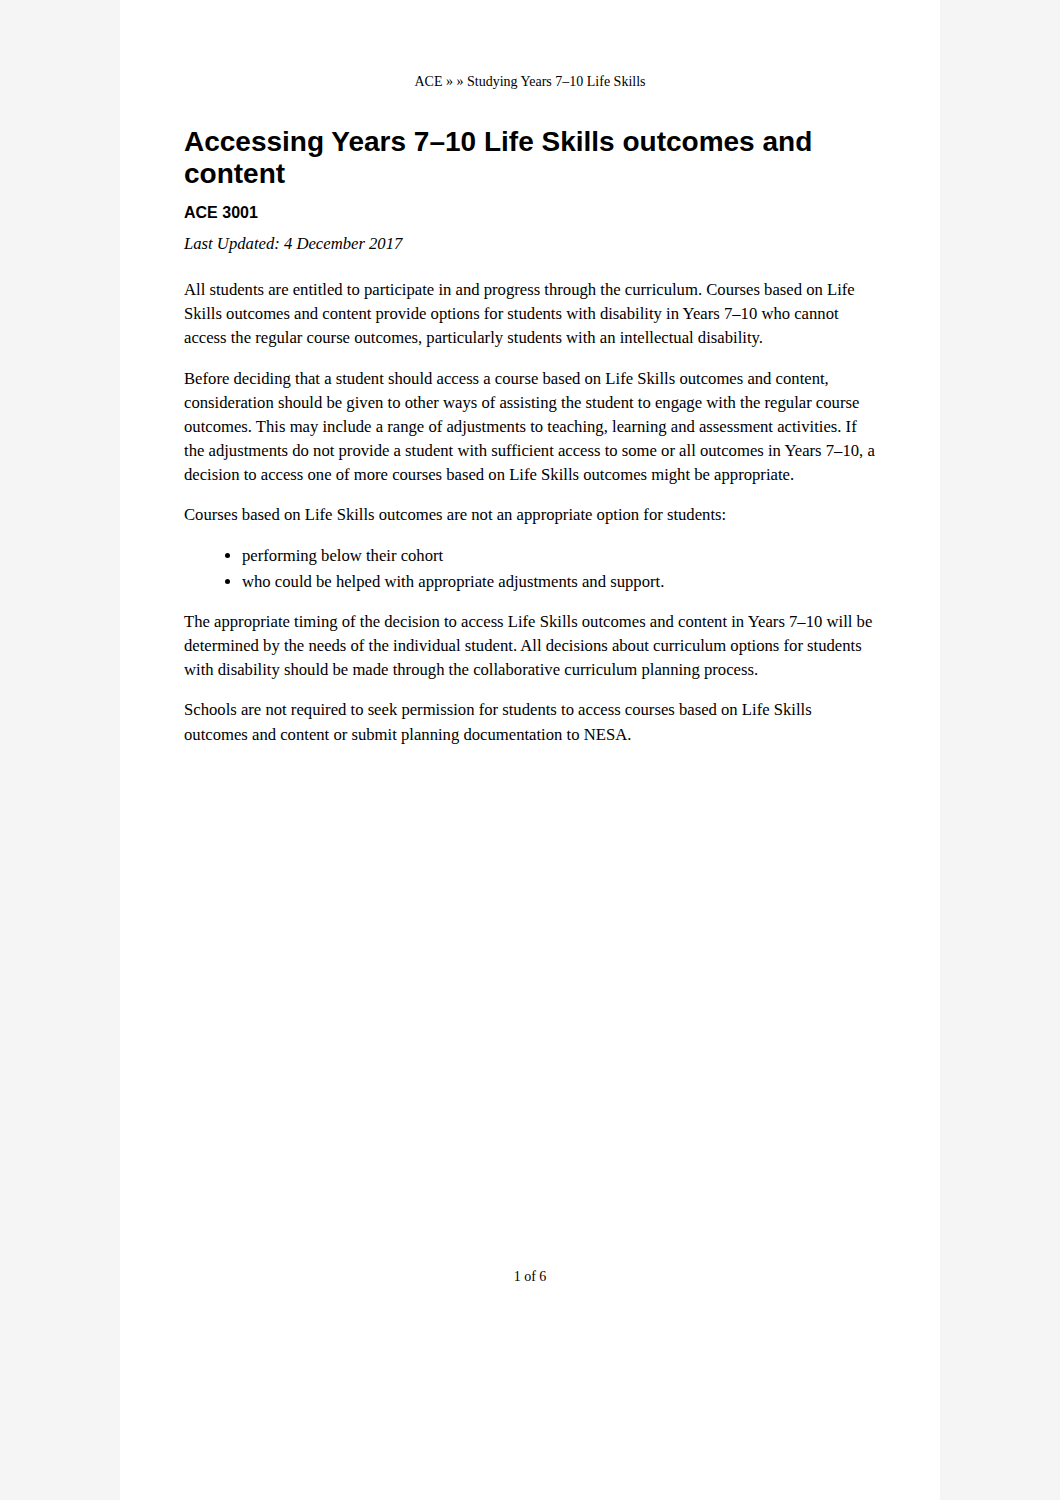ACE » » Studying Years 7–10 Life Skills
Accessing Years 7–10 Life Skills outcomes and content
ACE 3001
Last Updated: 4 December 2017
All students are entitled to participate in and progress through the curriculum. Courses based on Life Skills outcomes and content provide options for students with disability in Years 7–10 who cannot access the regular course outcomes, particularly students with an intellectual disability.
Before deciding that a student should access a course based on Life Skills outcomes and content, consideration should be given to other ways of assisting the student to engage with the regular course outcomes. This may include a range of adjustments to teaching, learning and assessment activities. If the adjustments do not provide a student with sufficient access to some or all outcomes in Years 7–10, a decision to access one of more courses based on Life Skills outcomes might be appropriate.
Courses based on Life Skills outcomes are not an appropriate option for students:
performing below their cohort
who could be helped with appropriate adjustments and support.
The appropriate timing of the decision to access Life Skills outcomes and content in Years 7–10 will be determined by the needs of the individual student. All decisions about curriculum options for students with disability should be made through the collaborative curriculum planning process.
Schools are not required to seek permission for students to access courses based on Life Skills outcomes and content or submit planning documentation to NESA.
1 of 6